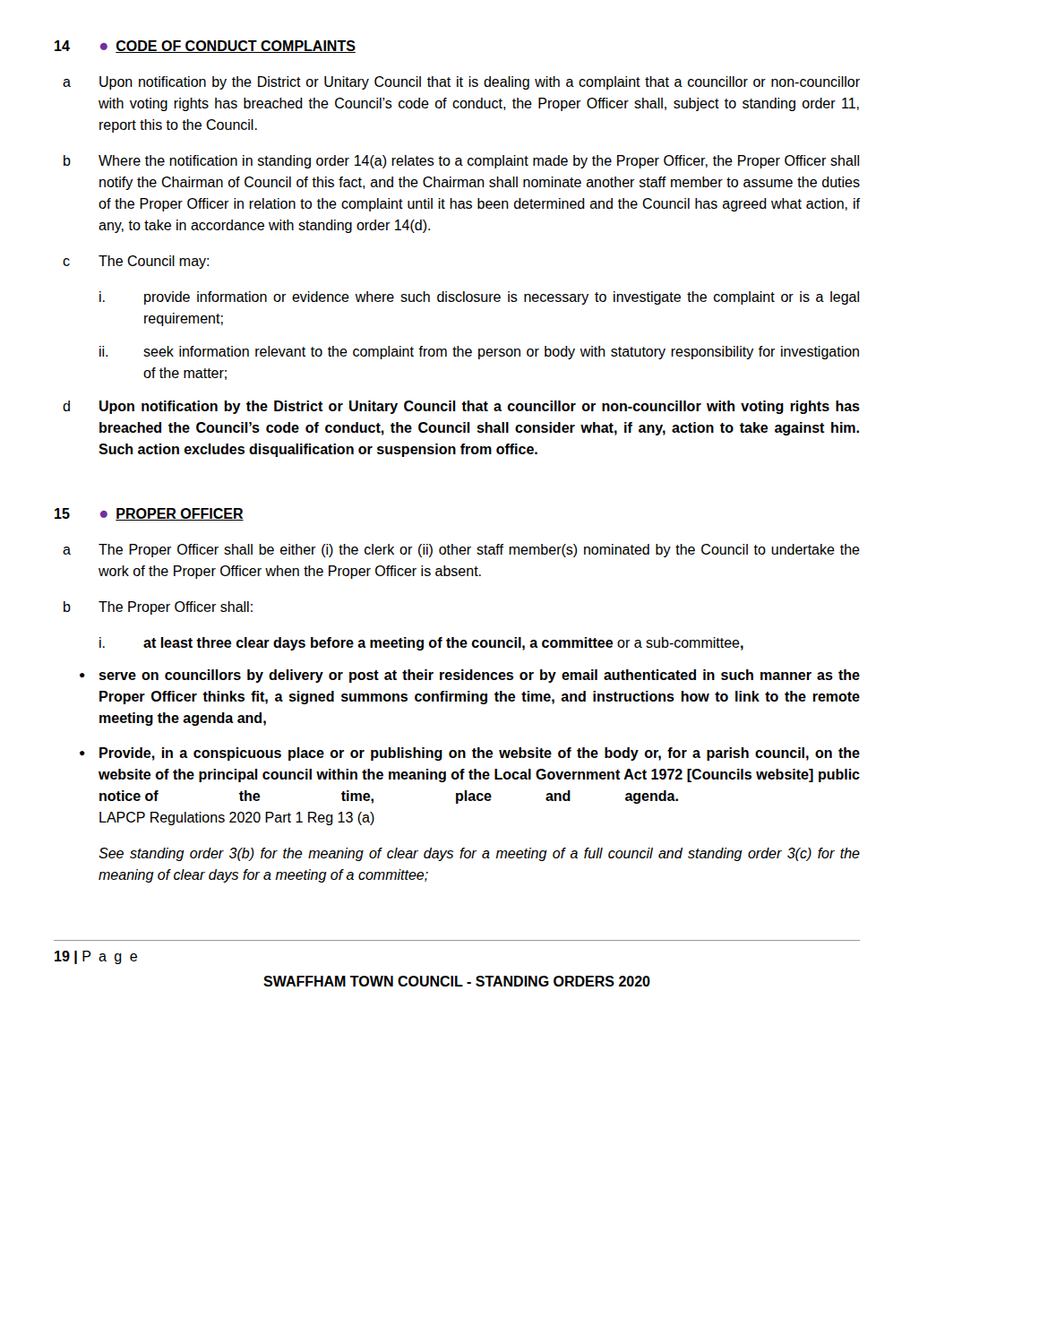14 ● Code of Conduct Complaints
a
Upon notification by the District or Unitary Council that it is dealing with a complaint that a councillor or non-councillor with voting rights has breached the Council’s code of conduct, the Proper Officer shall, subject to standing order 11, report this to the Council.
b
Where the notification in standing order 14(a) relates to a complaint made by the Proper Officer, the Proper Officer shall notify the Chairman of Council of this fact, and the Chairman shall nominate another staff member to assume the duties of the Proper Officer in relation to the complaint until it has been determined and the Council has agreed what action, if any, to take in accordance with standing order 14(d).
c
The Council may:
i.
provide information or evidence where such disclosure is necessary to investigate the complaint or is a legal requirement;
ii.
seek information relevant to the complaint from the person or body with statutory responsibility for investigation of the matter;
d
Upon notification by the District or Unitary Council that a councillor or non-councillor with voting rights has breached the Council’s code of conduct, the Council shall consider what, if any, action to take against him. Such action excludes disqualification or suspension from office.
15 ● Proper Officer
a
The Proper Officer shall be either (i) the clerk or (ii) other staff member(s) nominated by the Council to undertake the work of the Proper Officer when the Proper Officer is absent.
b
The Proper Officer shall:
i.
at least three clear days before a meeting of the council, a committee or a sub-committee,
serve on councillors by delivery or post at their residences or by email authenticated in such manner as the Proper Officer thinks fit, a signed summons confirming the time, and instructions how to link to the remote meeting the agenda and,
Provide, in a conspicuous place or or publishing on the website of the body or, for a parish council, on the website of the principal council within the meaning of the Local Government Act 1972 [Councils website] public notice of the time, place and agenda.
LAPCP Regulations 2020 Part 1 Reg 13 (a)
See standing order 3(b) for the meaning of clear days for a meeting of a full council and standing order 3(c) for the meaning of clear days for a meeting of a committee;
19 | P a g e
SWAFFHAM TOWN COUNCIL - STANDING ORDERS 2020